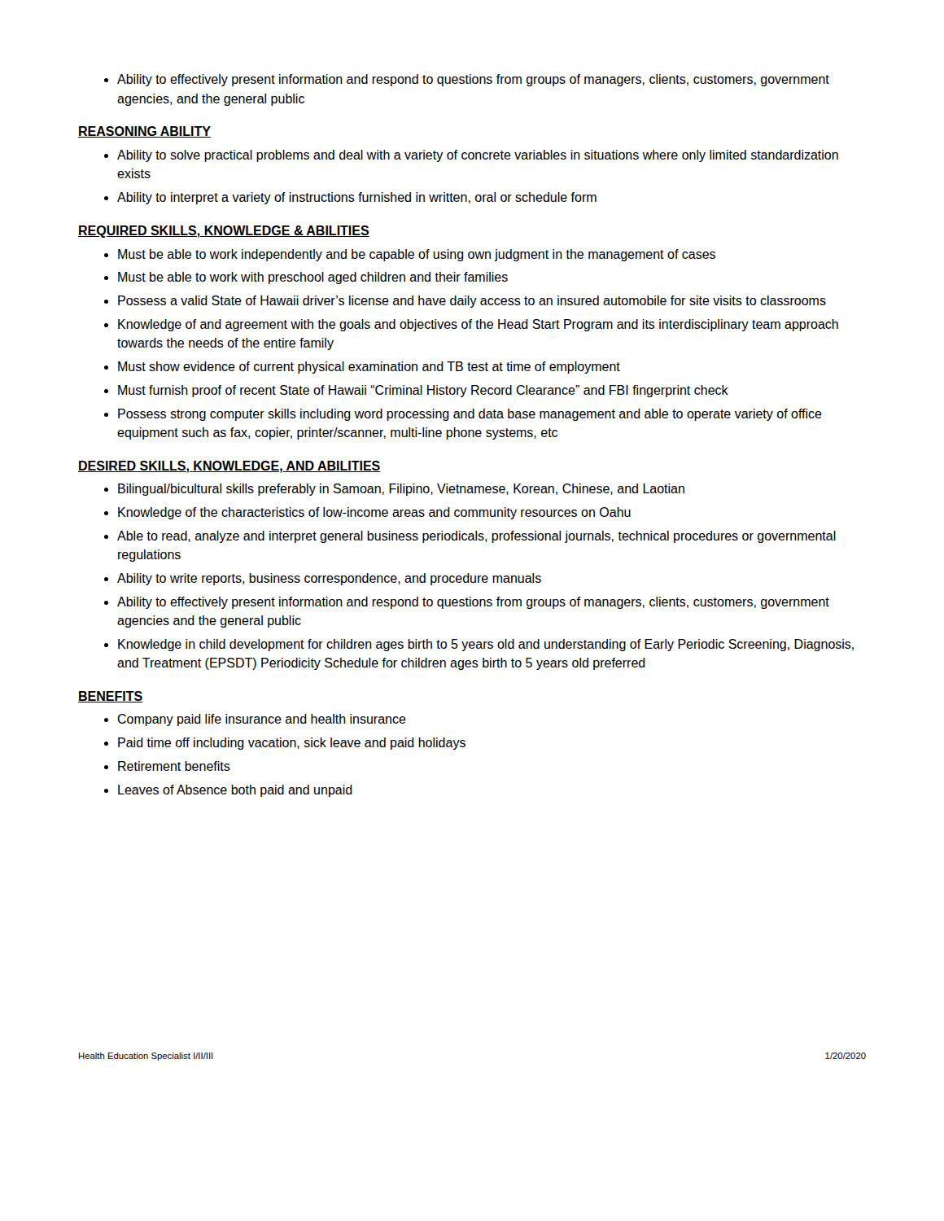Ability to effectively present information and respond to questions from groups of managers, clients, customers, government agencies, and the general public
REASONING ABILITY
Ability to solve practical problems and deal with a variety of concrete variables in situations where only limited standardization exists
Ability to interpret a variety of instructions furnished in written, oral or schedule form
REQUIRED SKILLS, KNOWLEDGE & ABILITIES
Must be able to work independently and be capable of using own judgment in the management of cases
Must be able to work with preschool aged children and their families
Possess a valid State of Hawaii driver’s license and have daily access to an insured automobile for site visits to classrooms
Knowledge of and agreement with the goals and objectives of the Head Start Program and its interdisciplinary team approach towards the needs of the entire family
Must show evidence of current physical examination and TB test at time of employment
Must furnish proof of recent State of Hawaii “Criminal History Record Clearance” and FBI fingerprint check
Possess strong computer skills including word processing and data base management and able to operate variety of office equipment such as fax, copier, printer/scanner, multi-line phone systems, etc
DESIRED SKILLS, KNOWLEDGE, AND ABILITIES
Bilingual/bicultural skills preferably in Samoan, Filipino, Vietnamese, Korean, Chinese, and Laotian
Knowledge of the characteristics of low-income areas and community resources on Oahu
Able to read, analyze and interpret general business periodicals, professional journals, technical procedures or governmental regulations
Ability to write reports, business correspondence, and procedure manuals
Ability to effectively present information and respond to questions from groups of managers, clients, customers, government agencies and the general public
Knowledge in child development for children ages birth to 5 years old and understanding of Early Periodic Screening, Diagnosis, and Treatment (EPSDT) Periodicity Schedule for children ages birth to 5 years old preferred
BENEFITS
Company paid life insurance and health insurance
Paid time off including vacation, sick leave and paid holidays
Retirement benefits
Leaves of Absence both paid and unpaid
Health Education Specialist I/II/III 1/20/2020